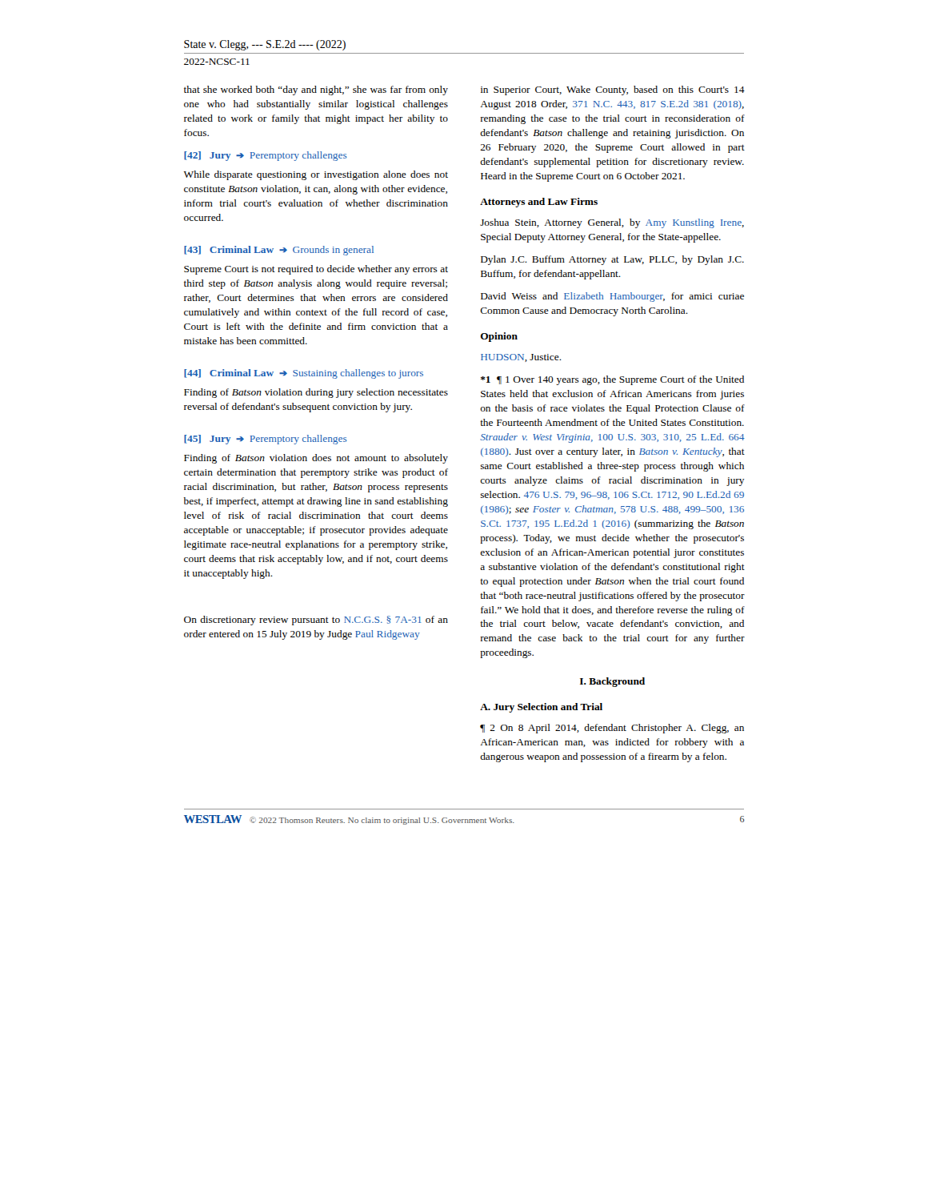State v. Clegg, --- S.E.2d ---- (2022)
2022-NCSC-11
that she worked both “day and night,” she was far from only one who had substantially similar logistical challenges related to work or family that might impact her ability to focus.
[42] Jury ➔ Peremptory challenges
While disparate questioning or investigation alone does not constitute Batson violation, it can, along with other evidence, inform trial court's evaluation of whether discrimination occurred.
[43] Criminal Law ➔ Grounds in general
Supreme Court is not required to decide whether any errors at third step of Batson analysis along would require reversal; rather, Court determines that when errors are considered cumulatively and within context of the full record of case, Court is left with the definite and firm conviction that a mistake has been committed.
[44] Criminal Law ➔ Sustaining challenges to jurors
Finding of Batson violation during jury selection necessitates reversal of defendant's subsequent conviction by jury.
[45] Jury ➔ Peremptory challenges
Finding of Batson violation does not amount to absolutely certain determination that peremptory strike was product of racial discrimination, but rather, Batson process represents best, if imperfect, attempt at drawing line in sand establishing level of risk of racial discrimination that court deems acceptable or unacceptable; if prosecutor provides adequate legitimate race-neutral explanations for a peremptory strike, court deems that risk acceptably low, and if not, court deems it unacceptably high.
On discretionary review pursuant to N.C.G.S. § 7A-31 of an order entered on 15 July 2019 by Judge Paul Ridgeway
in Superior Court, Wake County, based on this Court's 14 August 2018 Order, 371 N.C. 443, 817 S.E.2d 381 (2018), remanding the case to the trial court in reconsideration of defendant's Batson challenge and retaining jurisdiction. On 26 February 2020, the Supreme Court allowed in part defendant's supplemental petition for discretionary review. Heard in the Supreme Court on 6 October 2021.
Attorneys and Law Firms
Joshua Stein, Attorney General, by Amy Kunstling Irene, Special Deputy Attorney General, for the State-appellee.
Dylan J.C. Buffum Attorney at Law, PLLC, by Dylan J.C. Buffum, for defendant-appellant.
David Weiss and Elizabeth Hambourger, for amici curiae Common Cause and Democracy North Carolina.
Opinion
HUDSON, Justice.
*1 ¶ 1 Over 140 years ago, the Supreme Court of the United States held that exclusion of African Americans from juries on the basis of race violates the Equal Protection Clause of the Fourteenth Amendment of the United States Constitution. Strauder v. West Virginia, 100 U.S. 303, 310, 25 L.Ed. 664 (1880). Just over a century later, in Batson v. Kentucky, that same Court established a three-step process through which courts analyze claims of racial discrimination in jury selection. 476 U.S. 79, 96–98, 106 S.Ct. 1712, 90 L.Ed.2d 69 (1986); see Foster v. Chatman, 578 U.S. 488, 499–500, 136 S.Ct. 1737, 195 L.Ed.2d 1 (2016) (summarizing the Batson process). Today, we must decide whether the prosecutor's exclusion of an African-American potential juror constitutes a substantive violation of the defendant's constitutional right to equal protection under Batson when the trial court found that “both race-neutral justifications offered by the prosecutor fail.” We hold that it does, and therefore reverse the ruling of the trial court below, vacate defendant's conviction, and remand the case back to the trial court for any further proceedings.
I. Background
A. Jury Selection and Trial
¶ 2 On 8 April 2014, defendant Christopher A. Clegg, an African-American man, was indicted for robbery with a dangerous weapon and possession of a firearm by a felon.
WESTLAW © 2022 Thomson Reuters. No claim to original U.S. Government Works. 6